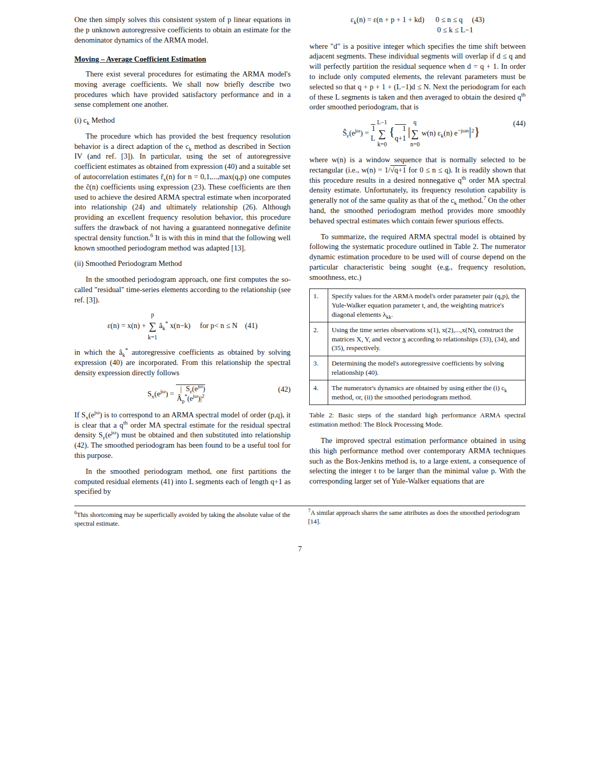One then simply solves this consistent system of p linear equations in the p unknown autoregressive coefficients to obtain an estimate for the denominator dynamics of the ARMA model.
Moving – Average Coefficient Estimation
There exist several procedures for estimating the ARMA model's moving average coefficients. We shall now briefly describe two procedures which have provided satisfactory performance and in a sense complement one another.
(i) ck Method
The procedure which has provided the best frequency resolution behavior is a direct adaption of the ck method as described in Section IV (and ref. [3]). In particular, using the set of autoregressive coefficient estimates as obtained from expression (40) and a suitable set of autocorrelation estimates r̂x(n) for n = 0,1,...,max(q,p) one computes the ĉ(n) coefficients using expression (23). These coefficients are then used to achieve the desired ARMA spectral estimate when incorporated into relationship (24) and ultimately relationship (26). Although providing an excellent frequency resolution behavior, this procedure suffers the drawback of not having a guaranteed nonnegative definite spectral density function.6 It is with this in mind that the following well known smoothed periodogram method was adapted [13].
(ii) Smoothed Periodogram Method
In the smoothed periodogram approach, one first computes the so-called "residual" time-series elements according to the relationship (see ref. [3]).
ε(n) = x(n) + p∑k=1 âk* x(n−k) for p< n ≤ N (41)
in which the âk* autoregressive coefficients as obtained by solving expression (40) are incorporated. From this relationship the spectral density expression directly follows
Sx(ejω) = Sε(ejω)|Âp*(ejω)|2 (42)
If Sx(ejω) is to correspond to an ARMA spectral model of order (p,q), it is clear that a qth order MA spectral estimate for the residual spectral density Sε(ejω) must be obtained and then substituted into relationship (42). The smoothed periodogram has been found to be a useful tool for this purpose.
In the smoothed periodogram method, one first partitions the computed residual elements (41) into L segments each of length q+1 as specified by
εk(n) = ε(n + p + 1 + kd) 0 ≤ n ≤ q (43)
0 ≤ k ≤ L−1
where "d" is a positive integer which specifies the time shift between adjacent segments. These individual segments will overlap if d ≤ q and will perfectly partition the residual sequence when d = q + 1. In order to include only computed elements, the relevant parameters must be selected so that q + p + 1 + (L−1)d ≤ N. Next the periodogram for each of these L segments is taken and then averaged to obtain the desired qth order smoothed periodogram, that is
Ŝε(ejω) = 1 L L−1∑k=0 {1 q+1 |q∑n=0 w(n) εk(n) e−jωn|2} (44)
where w(n) is a window sequence that is normally selected to be rectangular (i.e., w(n) = 1/√q+1 for 0 ≤ n ≤ q). It is readily shown that this procedure results in a desired nonnegative qth order MA spectral density estimate. Unfortunately, its frequency resolution capability is generally not of the same quality as that of the ck method.7 On the other hand, the smoothed periodogram method provides more smoothly behaved spectral estimates which contain fewer spurious effects.
To summarize, the required ARMA spectral model is obtained by following the systematic procedure outlined in Table 2. The numerator dynamic estimation procedure to be used will of course depend on the particular characteristic being sought (e.g., frequency resolution, smoothness, etc.)
| 1. | Specify values for the ARMA model's order parameter pair (q,p), the Yule-Walker equation parameter t, and, the weighting matrice's diagonal elements λ kk . |
| 2. | Using the time series observations x(1), x(2),...,x(N), construct the matrices X, Y, and vector x according to relationships (33), (34), and (35), respectively. |
| 3. | Determining the model's autoregressive coefficients by solving relationship (40). |
| 4. | The numerator's dynamics are obtained by using either the (i) c k method, or, (ii) the smoothed periodogram method. |
Table 2: Basic steps of the standard high performance ARMA spectral estimation method: The Block Processing Mode.
The improved spectral estimation performance obtained in using this high performance method over contemporary ARMA techniques such as the Box-Jenkins method is, to a large extent, a consequence of selecting the integer t to be larger than the minimal value p. With the corresponding larger set of Yule-Walker equations that are
6This shortcoming may be superficially avoided by taking the absolute value of the spectral estimate.
7A similar approach shares the same attributes as does the smoothed periodogram [14].
7